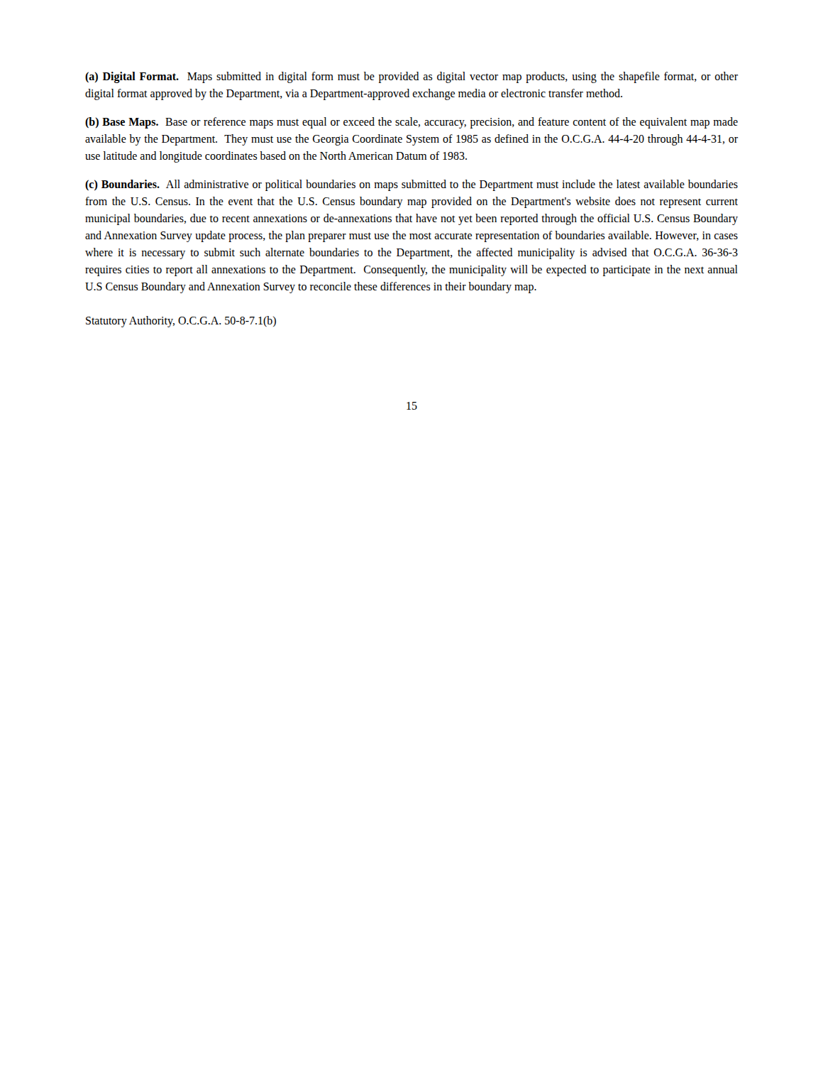(a) Digital Format. Maps submitted in digital form must be provided as digital vector map products, using the shapefile format, or other digital format approved by the Department, via a Department-approved exchange media or electronic transfer method.
(b) Base Maps. Base or reference maps must equal or exceed the scale, accuracy, precision, and feature content of the equivalent map made available by the Department. They must use the Georgia Coordinate System of 1985 as defined in the O.C.G.A. 44-4-20 through 44-4-31, or use latitude and longitude coordinates based on the North American Datum of 1983.
(c) Boundaries. All administrative or political boundaries on maps submitted to the Department must include the latest available boundaries from the U.S. Census. In the event that the U.S. Census boundary map provided on the Department's website does not represent current municipal boundaries, due to recent annexations or de-annexations that have not yet been reported through the official U.S. Census Boundary and Annexation Survey update process, the plan preparer must use the most accurate representation of boundaries available. However, in cases where it is necessary to submit such alternate boundaries to the Department, the affected municipality is advised that O.C.G.A. 36-36-3 requires cities to report all annexations to the Department. Consequently, the municipality will be expected to participate in the next annual U.S Census Boundary and Annexation Survey to reconcile these differences in their boundary map.
Statutory Authority, O.C.G.A. 50-8-7.1(b)
15